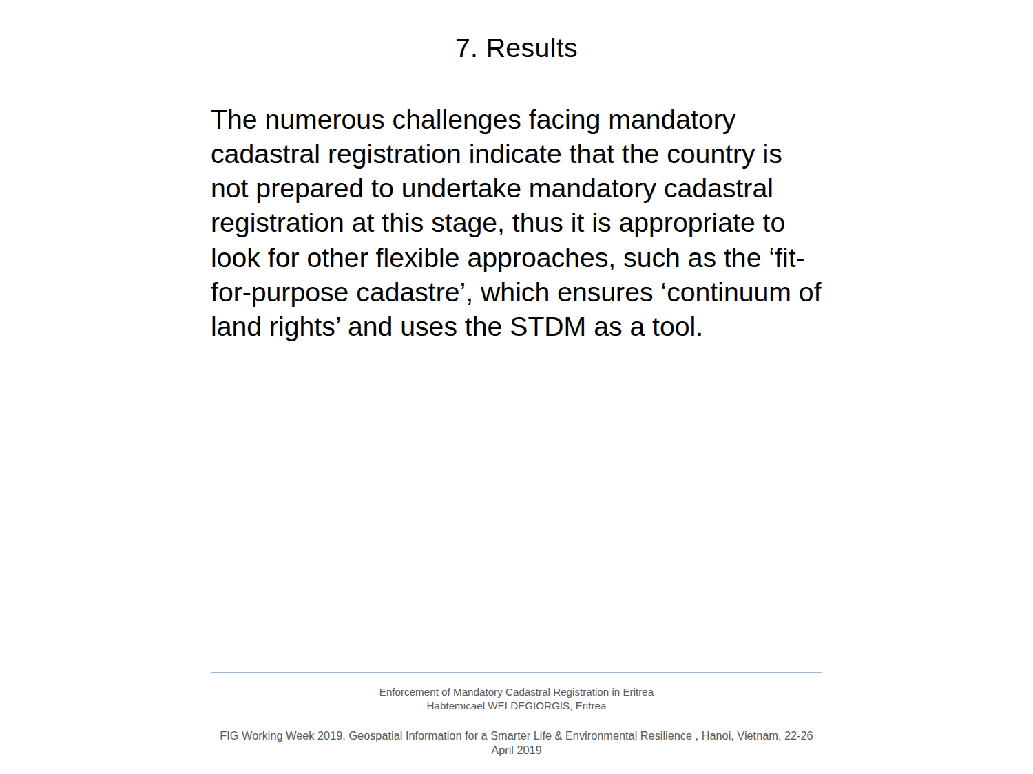7. Results
The numerous challenges facing mandatory cadastral registration indicate that the country is not prepared to undertake mandatory cadastral registration at this stage, thus it is appropriate to look for other flexible approaches, such as the ‘fit-for-purpose cadastre’, which ensures ‘continuum of land rights’ and uses the STDM as a tool.
Enforcement of Mandatory Cadastral Registration in Eritrea
Habtemicael WELDEGIORGIS, Eritrea
FIG Working Week 2019, Geospatial Information for a Smarter Life & Environmental Resilience , Hanoi, Vietnam, 22-26 April 2019